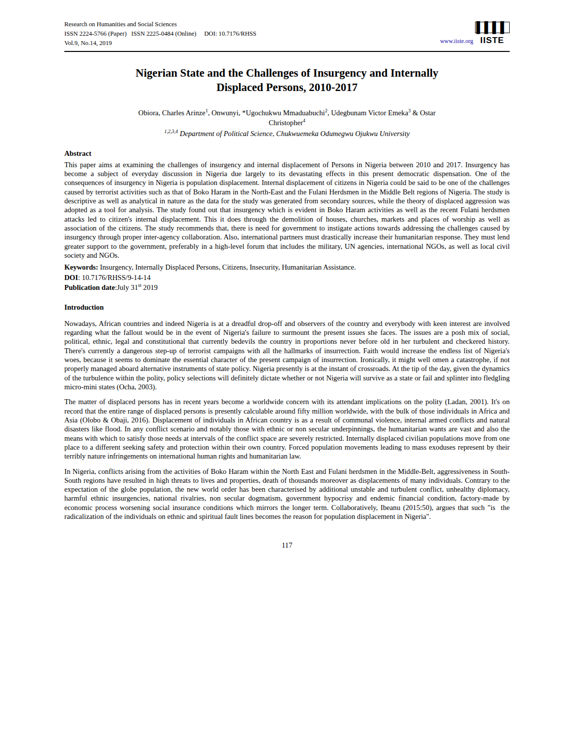Research on Humanities and Social Sciences
ISSN 2224-5766 (Paper) ISSN 2225-0484 (Online) DOI: 10.7176/RHSS
Vol.9, No.14, 2019
www.iiste.org
▌▌▌▌
IISTE
Nigerian State and the Challenges of Insurgency and Internally
Displaced Persons, 2010-2017
Obiora, Charles Arinze1, Onwunyi, *Ugochukwu Mmaduabuchi2, Udegbunam Victor Emeka3 & Ostar
Christopher4
1,2,3,4 Department of Political Science, Chukwuemeka Odumegwu Ojukwu University
Abstract
This paper aims at examining the challenges of insurgency and internal displacement of Persons in Nigeria between 2010 and 2017. Insurgency has become a subject of everyday discussion in Nigeria due largely to its devastating effects in this present democratic dispensation. One of the consequences of insurgency in Nigeria is population displacement. Internal displacement of citizens in Nigeria could be said to be one of the challenges caused by terrorist activities such as that of Boko Haram in the North-East and the Fulani Herdsmen in the Middle Belt regions of Nigeria. The study is descriptive as well as analytical in nature as the data for the study was generated from secondary sources, while the theory of displaced aggression was adopted as a tool for analysis. The study found out that insurgency which is evident in Boko Haram activities as well as the recent Fulani herdsmen attacks led to citizen's internal displacement. This it does through the demolition of houses, churches, markets and places of worship as well as association of the citizens. The study recommends that, there is need for government to instigate actions towards addressing the challenges caused by insurgency through proper inter-agency collaboration. Also, international partners must drastically increase their humanitarian response. They must lend greater support to the government, preferably in a high-level forum that includes the military, UN agencies, international NGOs, as well as local civil society and NGOs.
Keywords: Insurgency, Internally Displaced Persons, Citizens, Insecurity, Humanitarian Assistance.
DOI: 10.7176/RHSS/9-14-14
Publication date:July 31st 2019
Introduction
Nowadays, African countries and indeed Nigeria is at a dreadful drop-off and observers of the country and everybody with keen interest are involved regarding what the fallout would be in the event of Nigeria's failure to surmount the present issues she faces. The issues are a posh mix of social, political, ethnic, legal and constitutional that currently bedevils the country in proportions never before old in her turbulent and checkered history. There's currently a dangerous step-up of terrorist campaigns with all the hallmarks of insurrection. Faith would increase the endless list of Nigeria's woes, because it seems to dominate the essential character of the present campaign of insurrection. Ironically, it might well omen a catastrophe, if not properly managed aboard alternative instruments of state policy. Nigeria presently is at the instant of crossroads. At the tip of the day, given the dynamics of the turbulence within the polity, policy selections will definitely dictate whether or not Nigeria will survive as a state or fail and splinter into fledgling micro-mini states (Ocha, 2003).
The matter of displaced persons has in recent years become a worldwide concern with its attendant implications on the polity (Ladan, 2001). It's on record that the entire range of displaced persons is presently calculable around fifty million worldwide, with the bulk of those individuals in Africa and Asia (Olobo & Obaji, 2016). Displacement of individuals in African country is as a result of communal violence, internal armed conflicts and natural disasters like flood. In any conflict scenario and notably those with ethnic or non secular underpinnings, the humanitarian wants are vast and also the means with which to satisfy those needs at intervals of the conflict space are severely restricted. Internally displaced civilian populations move from one place to a different seeking safety and protection within their own country. Forced population movements leading to mass exoduses represent by their terribly nature infringements on international human rights and humanitarian law.
In Nigeria, conflicts arising from the activities of Boko Haram within the North East and Fulani herdsmen in the Middle-Belt, aggressiveness in South-South regions have resulted in high threats to lives and properties, death of thousands moreover as displacements of many individuals. Contrary to the expectation of the globe population, the new world order has been characterised by additional unstable and turbulent conflict, unhealthy diplomacy, harmful ethnic insurgencies, national rivalries, non secular dogmatism, government hypocrisy and endemic financial condition, factory-made by economic process worsening social insurance conditions which mirrors the longer term. Collaboratively, Ibeanu (2015:50), argues that such "is the radicalization of the individuals on ethnic and spiritual fault lines becomes the reason for population displacement in Nigeria".
117